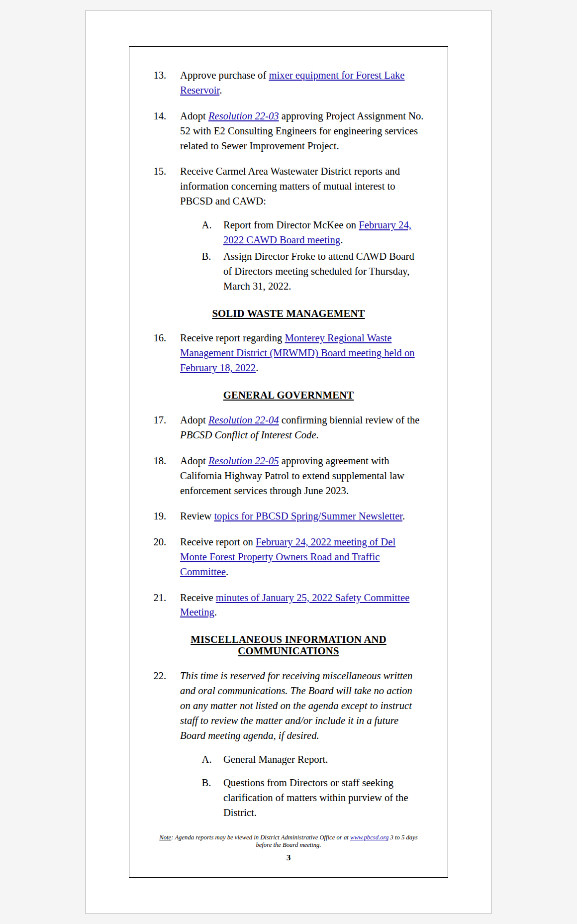13. Approve purchase of mixer equipment for Forest Lake Reservoir.
14. Adopt Resolution 22-03 approving Project Assignment No. 52 with E2 Consulting Engineers for engineering services related to Sewer Improvement Project.
15. Receive Carmel Area Wastewater District reports and information concerning matters of mutual interest to PBCSD and CAWD:
A. Report from Director McKee on February 24, 2022 CAWD Board meeting.
B. Assign Director Froke to attend CAWD Board of Directors meeting scheduled for Thursday, March 31, 2022.
SOLID WASTE MANAGEMENT
16. Receive report regarding Monterey Regional Waste Management District (MRWMD) Board meeting held on February 18, 2022.
GENERAL GOVERNMENT
17. Adopt Resolution 22-04 confirming biennial review of the PBCSD Conflict of Interest Code.
18. Adopt Resolution 22-05 approving agreement with California Highway Patrol to extend supplemental law enforcement services through June 2023.
19. Review topics for PBCSD Spring/Summer Newsletter.
20. Receive report on February 24, 2022 meeting of Del Monte Forest Property Owners Road and Traffic Committee.
21. Receive minutes of January 25, 2022 Safety Committee Meeting.
MISCELLANEOUS INFORMATION AND COMMUNICATIONS
22. This time is reserved for receiving miscellaneous written and oral communications. The Board will take no action on any matter not listed on the agenda except to instruct staff to review the matter and/or include it in a future Board meeting agenda, if desired.
A. General Manager Report.
B. Questions from Directors or staff seeking clarification of matters within purview of the District.
Note: Agenda reports may be viewed in District Administrative Office or at www.pbcsd.org 3 to 5 days before the Board meeting.
3